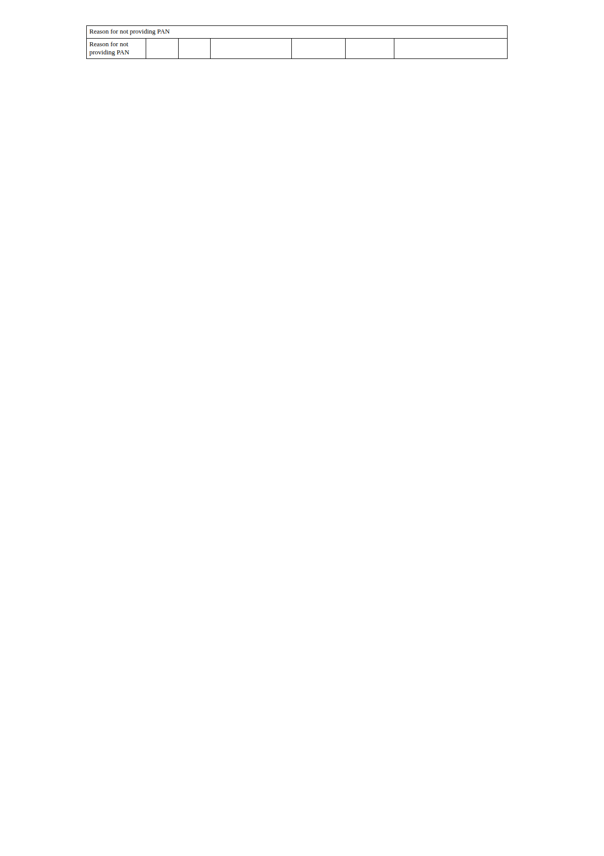| Reason for not providing PAN |
| Reason for not providing PAN | | | | | | |